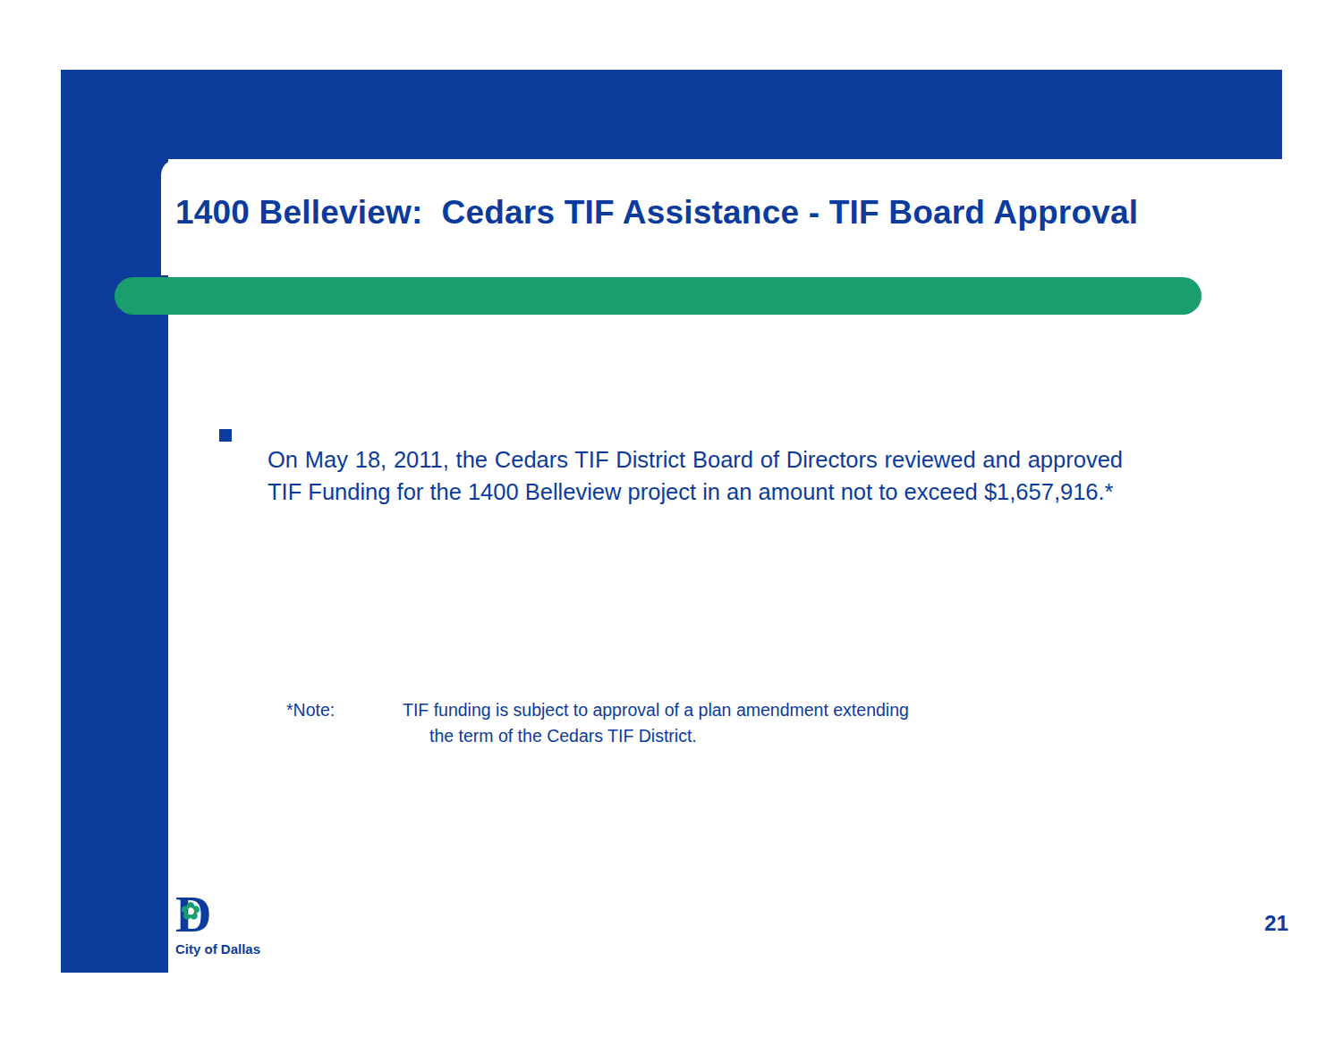1400 Belleview: Cedars TIF Assistance - TIF Board Approval
On May 18, 2011, the Cedars TIF District Board of Directors reviewed and approved TIF Funding for the 1400 Belleview project in an amount not to exceed $1,657,916.*
*Note: TIF funding is subject to approval of a plan amendment extending the term of the Cedars TIF District.
D✿
City of Dallas
21